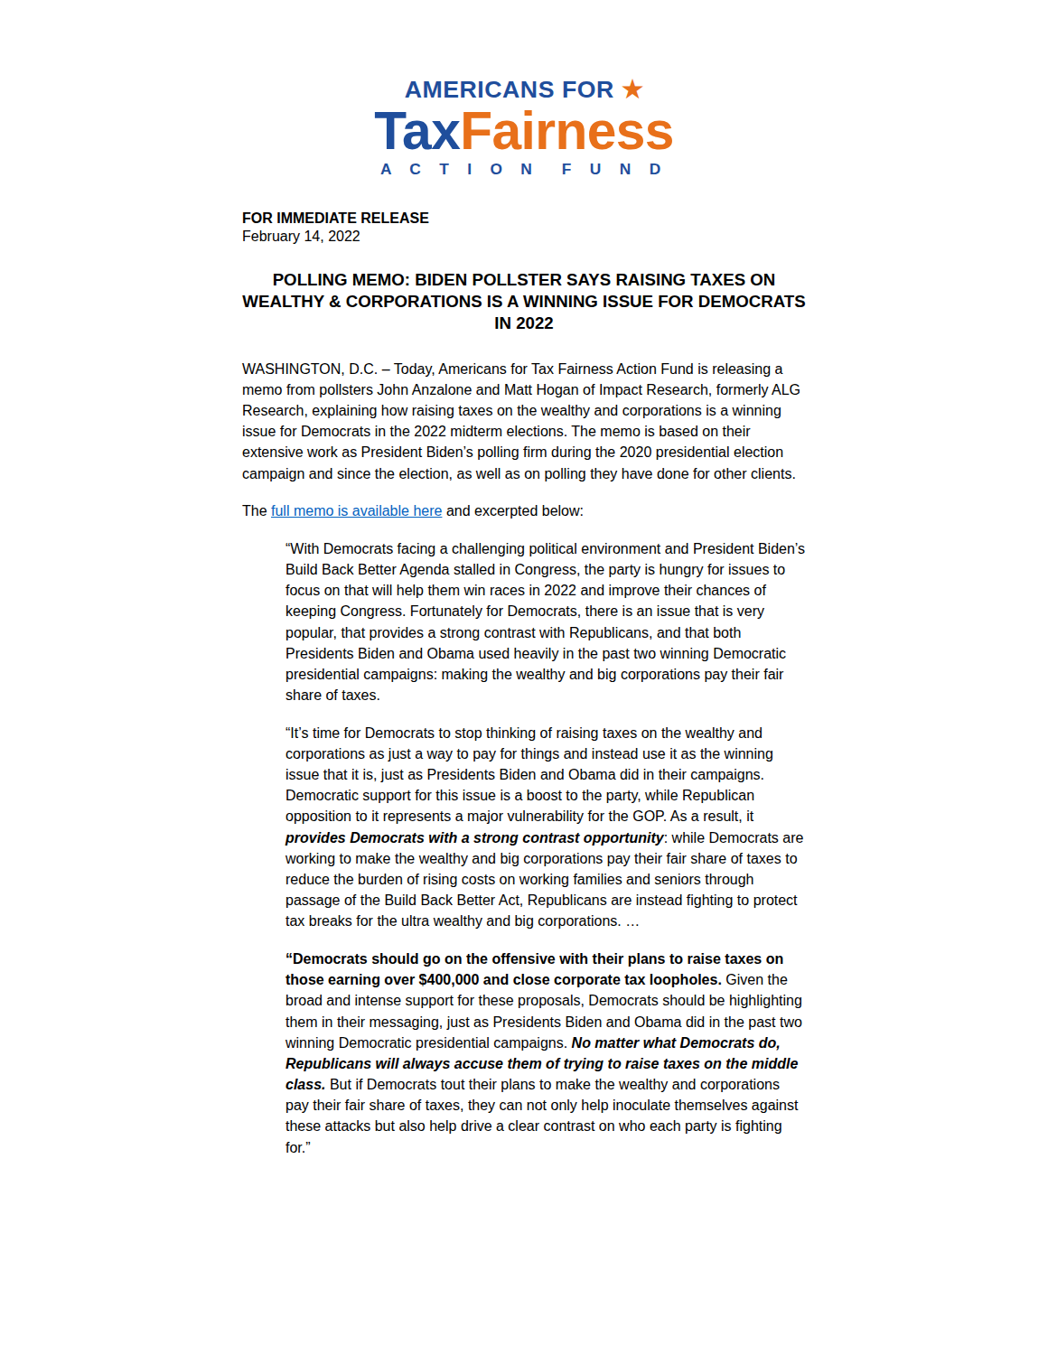AMERICANS FOR ★
TaxFairness
A C T I O N F U N D
FOR IMMEDIATE RELEASE
February 14, 2022
POLLING MEMO: BIDEN POLLSTER SAYS RAISING TAXES ON WEALTHY & CORPORATIONS IS A WINNING ISSUE FOR DEMOCRATS IN 2022
WASHINGTON, D.C. – Today, Americans for Tax Fairness Action Fund is releasing a memo from pollsters John Anzalone and Matt Hogan of Impact Research, formerly ALG Research, explaining how raising taxes on the wealthy and corporations is a winning issue for Democrats in the 2022 midterm elections. The memo is based on their extensive work as President Biden’s polling firm during the 2020 presidential election campaign and since the election, as well as on polling they have done for other clients.
The full memo is available here and excerpted below:
“With Democrats facing a challenging political environment and President Biden’s Build Back Better Agenda stalled in Congress, the party is hungry for issues to focus on that will help them win races in 2022 and improve their chances of keeping Congress. Fortunately for Democrats, there is an issue that is very popular, that provides a strong contrast with Republicans, and that both Presidents Biden and Obama used heavily in the past two winning Democratic presidential campaigns: making the wealthy and big corporations pay their fair share of taxes.
“It’s time for Democrats to stop thinking of raising taxes on the wealthy and corporations as just a way to pay for things and instead use it as the winning issue that it is, just as Presidents Biden and Obama did in their campaigns. Democratic support for this issue is a boost to the party, while Republican opposition to it represents a major vulnerability for the GOP. As a result, it provides Democrats with a strong contrast opportunity: while Democrats are working to make the wealthy and big corporations pay their fair share of taxes to reduce the burden of rising costs on working families and seniors through passage of the Build Back Better Act, Republicans are instead fighting to protect tax breaks for the ultra wealthy and big corporations. …
“Democrats should go on the offensive with their plans to raise taxes on those earning over $400,000 and close corporate tax loopholes. Given the broad and intense support for these proposals, Democrats should be highlighting them in their messaging, just as Presidents Biden and Obama did in the past two winning Democratic presidential campaigns. No matter what Democrats do, Republicans will always accuse them of trying to raise taxes on the middle class. But if Democrats tout their plans to make the wealthy and corporations pay their fair share of taxes, they can not only help inoculate themselves against these attacks but also help drive a clear contrast on who each party is fighting for.”